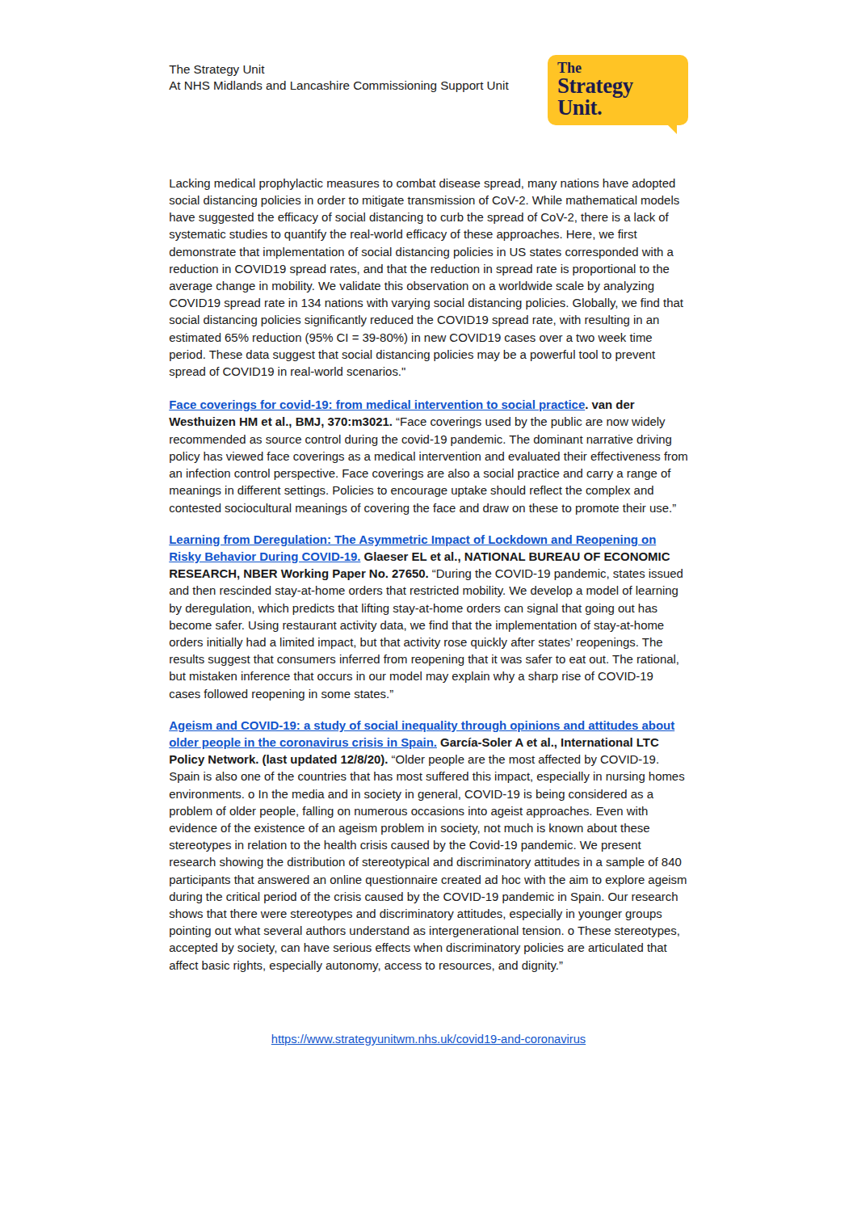The Strategy Unit
At NHS Midlands and Lancashire Commissioning Support Unit
The Strategy Unit.
Lacking medical prophylactic measures to combat disease spread, many nations have adopted social distancing policies in order to mitigate transmission of CoV-2. While mathematical models have suggested the efficacy of social distancing to curb the spread of CoV-2, there is a lack of systematic studies to quantify the real-world efficacy of these approaches. Here, we first demonstrate that implementation of social distancing policies in US states corresponded with a reduction in COVID19 spread rates, and that the reduction in spread rate is proportional to the average change in mobility. We validate this observation on a worldwide scale by analyzing COVID19 spread rate in 134 nations with varying social distancing policies. Globally, we find that social distancing policies significantly reduced the COVID19 spread rate, with resulting in an estimated 65% reduction (95% CI = 39-80%) in new COVID19 cases over a two week time period. These data suggest that social distancing policies may be a powerful tool to prevent spread of COVID19 in real-world scenarios."
Face coverings for covid-19: from medical intervention to social practice. van der Westhuizen HM et al., BMJ, 370:m3021. “Face coverings used by the public are now widely recommended as source control during the covid-19 pandemic. The dominant narrative driving policy has viewed face coverings as a medical intervention and evaluated their effectiveness from an infection control perspective. Face coverings are also a social practice and carry a range of meanings in different settings. Policies to encourage uptake should reflect the complex and contested sociocultural meanings of covering the face and draw on these to promote their use.”
Learning from Deregulation: The Asymmetric Impact of Lockdown and Reopening on Risky Behavior During COVID-19. Glaeser EL et al., NATIONAL BUREAU OF ECONOMIC RESEARCH, NBER Working Paper No. 27650. “During the COVID-19 pandemic, states issued and then rescinded stay-at-home orders that restricted mobility. We develop a model of learning by deregulation, which predicts that lifting stay-at-home orders can signal that going out has become safer. Using restaurant activity data, we find that the implementation of stay-at-home orders initially had a limited impact, but that activity rose quickly after states’ reopenings. The results suggest that consumers inferred from reopening that it was safer to eat out. The rational, but mistaken inference that occurs in our model may explain why a sharp rise of COVID-19 cases followed reopening in some states.”
Ageism and COVID-19: a study of social inequality through opinions and attitudes about older people in the coronavirus crisis in Spain. García-Soler A et al., International LTC Policy Network. (last updated 12/8/20). “Older people are the most affected by COVID-19. Spain is also one of the countries that has most suffered this impact, especially in nursing homes environments. o In the media and in society in general, COVID-19 is being considered as a problem of older people, falling on numerous occasions into ageist approaches. Even with evidence of the existence of an ageism problem in society, not much is known about these stereotypes in relation to the health crisis caused by the Covid-19 pandemic. We present research showing the distribution of stereotypical and discriminatory attitudes in a sample of 840 participants that answered an online questionnaire created ad hoc with the aim to explore ageism during the critical period of the crisis caused by the COVID-19 pandemic in Spain. Our research shows that there were stereotypes and discriminatory attitudes, especially in younger groups pointing out what several authors understand as intergenerational tension. o These stereotypes, accepted by society, can have serious effects when discriminatory policies are articulated that affect basic rights, especially autonomy, access to resources, and dignity.”
https://www.strategyunitwm.nhs.uk/covid19-and-coronavirus